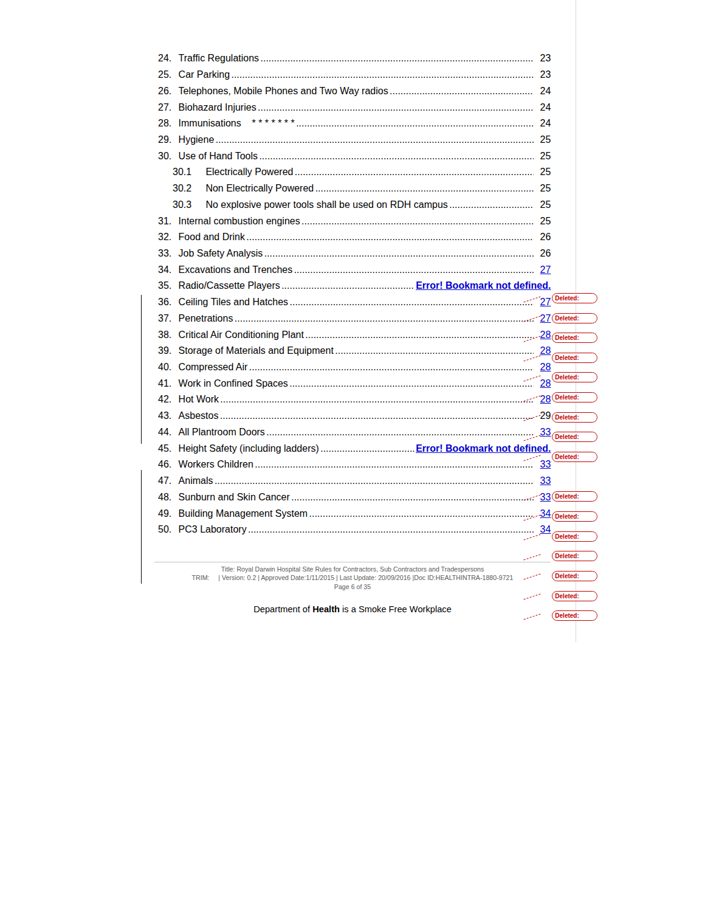24. Traffic Regulations.......................................................................................................................................... 23
25. Car Parking..................................................................................................................................................... 23
26. Telephones, Mobile Phones and Two Way radios................................................................................. 24
27. Biohazard Injuries......................................................................................................................................... 24
28. Immunisations * * * * * * *......................................................................................................... 24
29. Hygiene............................................................................................................................................................. 25
30. Use of Hand Tools......................................................................................................................................... 25
30.1 Electrically Powered............................................................................................................................. 25
30.2 Non Electrically Powered................................................................................................................... 25
30.3 No explosive power tools shall be used on RDH campus......................................................... 25
31. Internal combustion engines......................................................................................................................... 25
32. Food and Drink................................................................................................................................................. 26
33. Job Safety Analysis......................................................................................................................................... 26
34. Excavations and Trenches............................................................................................................................. 27
35. Radio/Cassette Players................................................................................. Error! Bookmark not defined.
36. Ceiling Tiles and Hatches............................................................................................................................... 27
37. Penetrations..................................................................................................................................................... 27
38. Critical Air Conditioning Plant..................................................................................................................... 28
39. Storage of Materials and Equipment....................................................................................................... 28
40. Compressed Air............................................................................................................................................... 28
41. Work in Confined Spaces............................................................................................................................... 28
42. Hot Work......................................................................................................................................................... 28
43. Asbestos........................................................................................................................................................... 29
44. All Plantroom Doors....................................................................................................................................... 33
45. Height Safety (including ladders)............................................................. Error! Bookmark not defined.
46. Workers Children............................................................................................................................................. 33
47. Animals............................................................................................................................................................. 33
48. Sunburn and Skin Cancer............................................................................................................................... 33
49. Building Management System....................................................................................................................... 34
50. PC3 Laboratory................................................................................................................................................. 34
Deleted:
Deleted:
Deleted:
Deleted:
Deleted:
Deleted:
Deleted:
Deleted:
Deleted:
Deleted:
Deleted:
Deleted:
Deleted:
Deleted:
Deleted:
Deleted:
Title: Royal Darwin Hospital Site Rules for Contractors, Sub Contractors and Tradespersons
TRIM: | Version: 0.2 | Approved Date:1/11/2015 | Last Update: 20/09/2016 |Doc ID:HEALTHINTRA-1880-9721
Page 6 of 35
Department of Health is a Smoke Free Workplace